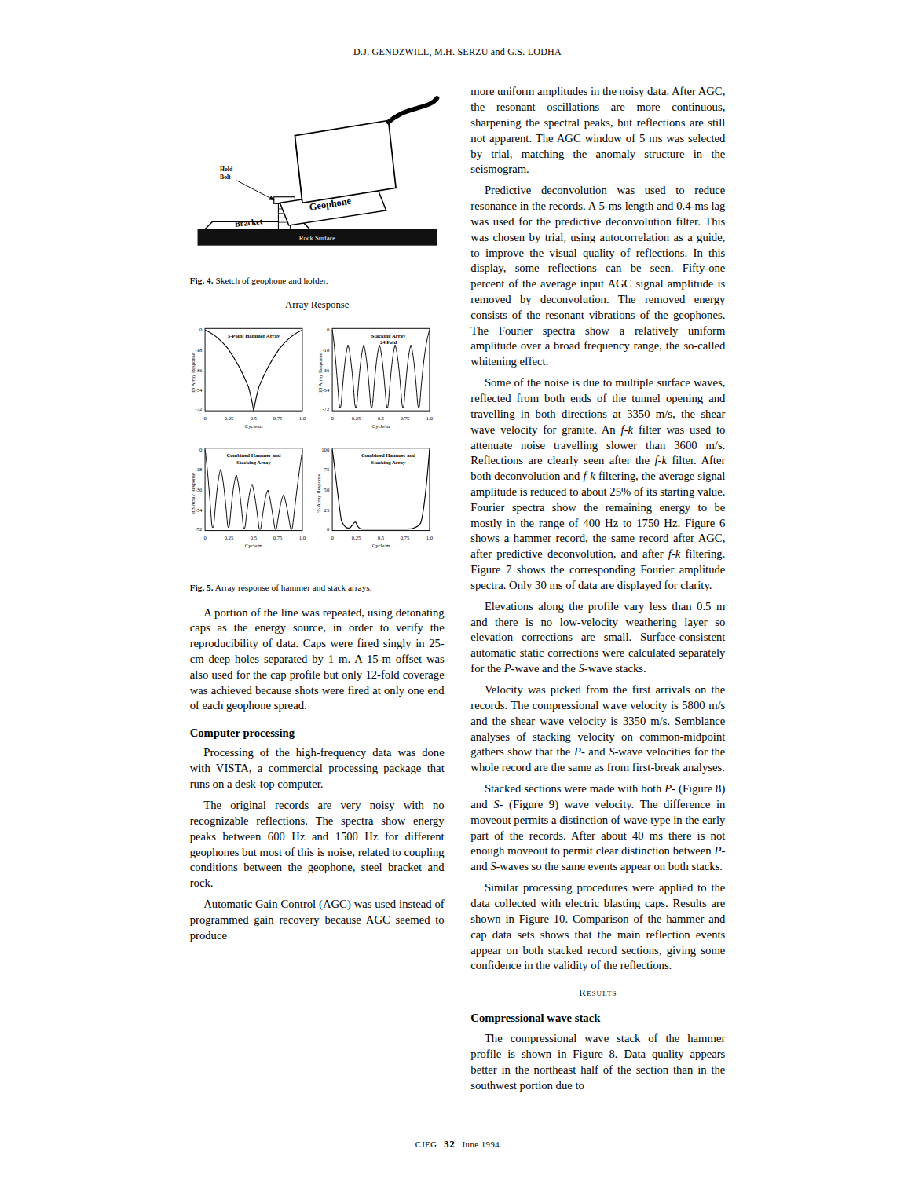D.J. GENDZWILL, M.H. SERZU and G.S. LODHA
Rock Surface Bracket Geophone Hold Bolt
Fig. 4. Sketch of geophone and holder.
Array Response
5-Point Hammer Array 0 -18 -36 -54 -72 0 0.25 0.5 0.75 1.0 Cycle/m dB Array Response Stacking Array 24 Fold 0 -18 -36 -54 -72 0 0.25 0.5 0.75 1.0 Cycle/m dB Array Response Combined Hammer and Stacking Array 0 -18 -36 -54 -72 0 0.25 0.5 0.75 1.0 Cycle/m dB Array Response Combined Hammer and Stacking Array 100 75 50 25 0 0 0.25 0.5 0.75 1.0 Cycle/m % Array Response
Fig. 5. Array response of hammer and stack arrays.
A portion of the line was repeated, using detonating caps as the energy source, in order to verify the reproducibility of data. Caps were fired singly in 25-cm deep holes separated by 1 m. A 15-m offset was also used for the cap profile but only 12-fold coverage was achieved because shots were fired at only one end of each geophone spread.
Computer processing
Processing of the high-frequency data was done with VISTA, a commercial processing package that runs on a desk-top computer.
The original records are very noisy with no recognizable reflections. The spectra show energy peaks between 600 Hz and 1500 Hz for different geophones but most of this is noise, related to coupling conditions between the geophone, steel bracket and rock.
Automatic Gain Control (AGC) was used instead of programmed gain recovery because AGC seemed to produce
more uniform amplitudes in the noisy data. After AGC, the resonant oscillations are more continuous, sharpening the spectral peaks, but reflections are still not apparent. The AGC window of 5 ms was selected by trial, matching the anomaly structure in the seismogram.
Predictive deconvolution was used to reduce resonance in the records. A 5-ms length and 0.4-ms lag was used for the predictive deconvolution filter. This was chosen by trial, using autocorrelation as a guide, to improve the visual quality of reflections. In this display, some reflections can be seen. Fifty-one percent of the average input AGC signal amplitude is removed by deconvolution. The removed energy consists of the resonant vibrations of the geophones. The Fourier spectra show a relatively uniform amplitude over a broad frequency range, the so-called whitening effect.
Some of the noise is due to multiple surface waves, reflected from both ends of the tunnel opening and travelling in both directions at 3350 m/s, the shear wave velocity for granite. An f-k filter was used to attenuate noise travelling slower than 3600 m/s. Reflections are clearly seen after the f-k filter. After both deconvolution and f-k filtering, the average signal amplitude is reduced to about 25% of its starting value. Fourier spectra show the remaining energy to be mostly in the range of 400 Hz to 1750 Hz. Figure 6 shows a hammer record, the same record after AGC, after predictive deconvolution, and after f-k filtering. Figure 7 shows the corresponding Fourier amplitude spectra. Only 30 ms of data are displayed for clarity.
Elevations along the profile vary less than 0.5 m and there is no low-velocity weathering layer so elevation corrections are small. Surface-consistent automatic static corrections were calculated separately for the P-wave and the S-wave stacks.
Velocity was picked from the first arrivals on the records. The compressional wave velocity is 5800 m/s and the shear wave velocity is 3350 m/s. Semblance analyses of stacking velocity on common-midpoint gathers show that the P- and S-wave velocities for the whole record are the same as from first-break analyses.
Stacked sections were made with both P- (Figure 8) and S- (Figure 9) wave velocity. The difference in moveout permits a distinction of wave type in the early part of the records. After about 40 ms there is not enough moveout to permit clear distinction between P- and S-waves so the same events appear on both stacks.
Similar processing procedures were applied to the data collected with electric blasting caps. Results are shown in Figure 10. Comparison of the hammer and cap data sets shows that the main reflection events appear on both stacked record sections, giving some confidence in the validity of the reflections.
Results
Compressional wave stack
The compressional wave stack of the hammer profile is shown in Figure 8. Data quality appears better in the northeast half of the section than in the southwest portion due to
CJEG 32 June 1994